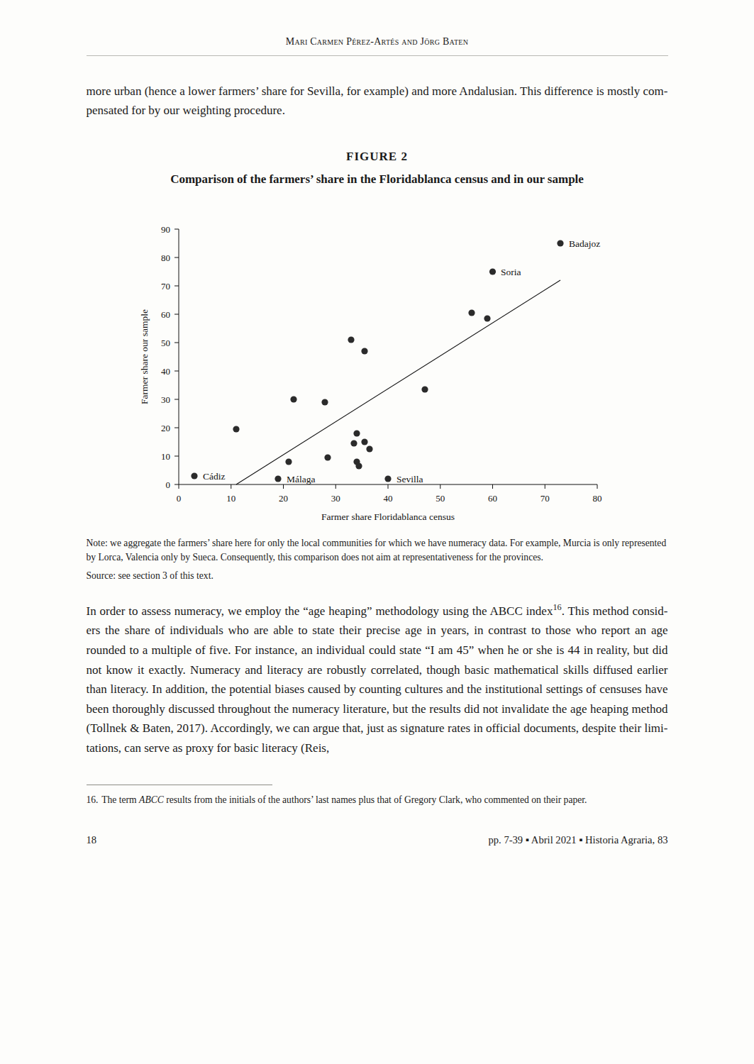Mari Carmen Pérez-Artés and Jörg Baten
more urban (hence a lower farmers’ share for Sevilla, for example) and more Andalusian. This difference is mostly compensated for by our weighting procedure.
FIGURE 2
Comparison of the farmers’ share in the Floridablanca census and in our sample
0 10 20 30 40 50 60 70 80 90 0 10 20 30 40 50 60 70 80 Farmer share our sample Farmer share Floridablanca census Badajoz Soria Cádiz Málaga Sevilla
Note: we aggregate the farmers’ share here for only the local communities for which we have numeracy data. For example, Murcia is only represented by Lorca, Valencia only by Sueca. Consequently, this comparison does not aim at representativeness for the provinces.
Source: see section 3 of this text.
In order to assess numeracy, we employ the “age heaping” methodology using the ABCC index16. This method considers the share of individuals who are able to state their precise age in years, in contrast to those who report an age rounded to a multiple of five. For instance, an individual could state “I am 45” when he or she is 44 in reality, but did not know it exactly. Numeracy and literacy are robustly correlated, though basic mathematical skills diffused earlier than literacy. In addition, the potential biases caused by counting cultures and the institutional settings of censuses have been thoroughly discussed throughout the numeracy literature, but the results did not invalidate the age heaping method (Tollnek & Baten, 2017). Accordingly, we can argue that, just as signature rates in official documents, despite their limitations, can serve as proxy for basic literacy (Reis,
16. The term ABCC results from the initials of the authors’ last names plus that of Gregory Clark, who commented on their paper.
18 pp. 7-39 ▪ Abril 2021 ▪ Historia Agraria, 83